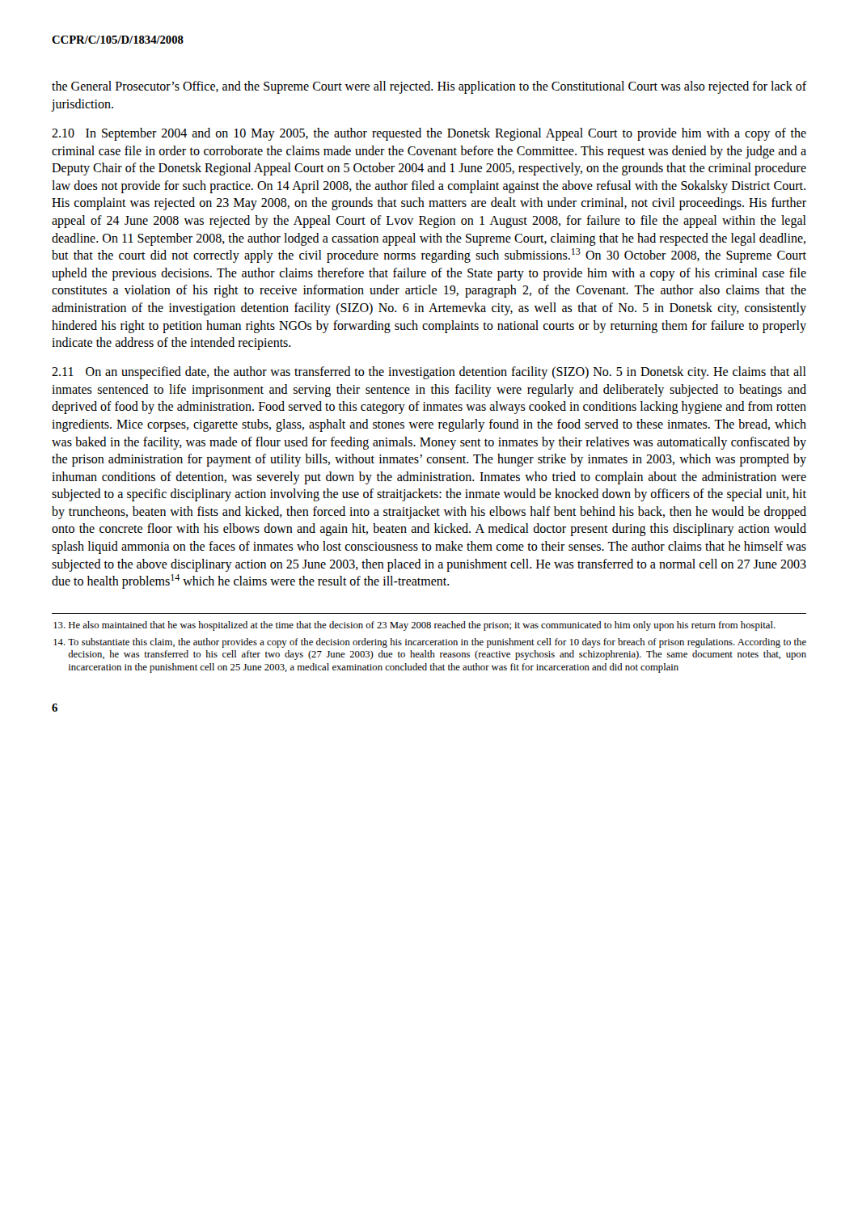CCPR/C/105/D/1834/2008
the General Prosecutor’s Office, and the Supreme Court were all rejected. His application to the Constitutional Court was also rejected for lack of jurisdiction.
2.10 In September 2004 and on 10 May 2005, the author requested the Donetsk Regional Appeal Court to provide him with a copy of the criminal case file in order to corroborate the claims made under the Covenant before the Committee. This request was denied by the judge and a Deputy Chair of the Donetsk Regional Appeal Court on 5 October 2004 and 1 June 2005, respectively, on the grounds that the criminal procedure law does not provide for such practice. On 14 April 2008, the author filed a complaint against the above refusal with the Sokalsky District Court. His complaint was rejected on 23 May 2008, on the grounds that such matters are dealt with under criminal, not civil proceedings. His further appeal of 24 June 2008 was rejected by the Appeal Court of Lvov Region on 1 August 2008, for failure to file the appeal within the legal deadline. On 11 September 2008, the author lodged a cassation appeal with the Supreme Court, claiming that he had respected the legal deadline, but that the court did not correctly apply the civil procedure norms regarding such submissions.13 On 30 October 2008, the Supreme Court upheld the previous decisions. The author claims therefore that failure of the State party to provide him with a copy of his criminal case file constitutes a violation of his right to receive information under article 19, paragraph 2, of the Covenant. The author also claims that the administration of the investigation detention facility (SIZO) No. 6 in Artemevka city, as well as that of No. 5 in Donetsk city, consistently hindered his right to petition human rights NGOs by forwarding such complaints to national courts or by returning them for failure to properly indicate the address of the intended recipients.
2.11 On an unspecified date, the author was transferred to the investigation detention facility (SIZO) No. 5 in Donetsk city. He claims that all inmates sentenced to life imprisonment and serving their sentence in this facility were regularly and deliberately subjected to beatings and deprived of food by the administration. Food served to this category of inmates was always cooked in conditions lacking hygiene and from rotten ingredients. Mice corpses, cigarette stubs, glass, asphalt and stones were regularly found in the food served to these inmates. The bread, which was baked in the facility, was made of flour used for feeding animals. Money sent to inmates by their relatives was automatically confiscated by the prison administration for payment of utility bills, without inmates’ consent. The hunger strike by inmates in 2003, which was prompted by inhuman conditions of detention, was severely put down by the administration. Inmates who tried to complain about the administration were subjected to a specific disciplinary action involving the use of straitjackets: the inmate would be knocked down by officers of the special unit, hit by truncheons, beaten with fists and kicked, then forced into a straitjacket with his elbows half bent behind his back, then he would be dropped onto the concrete floor with his elbows down and again hit, beaten and kicked. A medical doctor present during this disciplinary action would splash liquid ammonia on the faces of inmates who lost consciousness to make them come to their senses. The author claims that he himself was subjected to the above disciplinary action on 25 June 2003, then placed in a punishment cell. He was transferred to a normal cell on 27 June 2003 due to health problems14 which he claims were the result of the ill-treatment.
He also maintained that he was hospitalized at the time that the decision of 23 May 2008 reached the prison; it was communicated to him only upon his return from hospital.
To substantiate this claim, the author provides a copy of the decision ordering his incarceration in the punishment cell for 10 days for breach of prison regulations. According to the decision, he was transferred to his cell after two days (27 June 2003) due to health reasons (reactive psychosis and schizophrenia). The same document notes that, upon incarceration in the punishment cell on 25 June 2003, a medical examination concluded that the author was fit for incarceration and did not complain
6